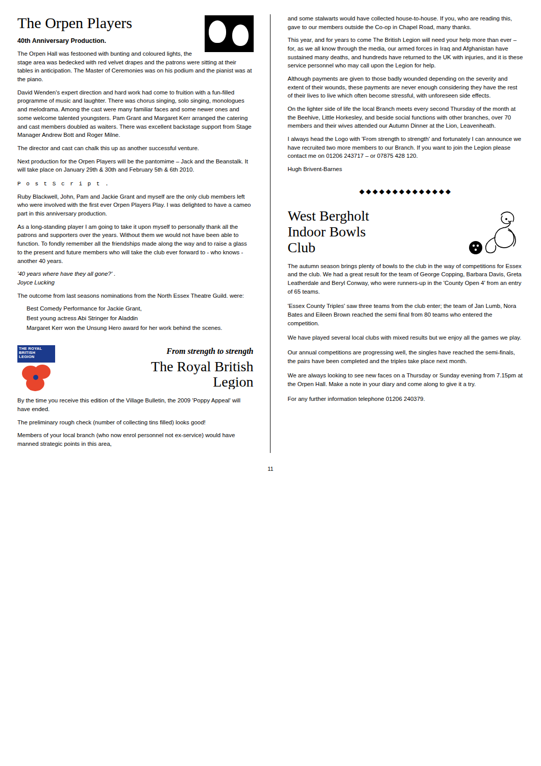The Orpen Players
40th Anniversary Production.
The Orpen Hall was festooned with bunting and coloured lights, the stage area was bedecked with red velvet drapes and the patrons were sitting at their tables in anticipation. The Master of Ceremonies was on his podium and the pianist was at the piano.
David Wenden's expert direction and hard work had come to fruition with a fun-filled programme of music and laughter. There was chorus singing, solo singing, monologues and melodrama. Among the cast were many familiar faces and some newer ones and some welcome talented youngsters. Pam Grant and Margaret Kerr arranged the catering and cast members doubled as waiters. There was excellent backstage support from Stage Manager Andrew Bott and Roger Milne.
The director and cast can chalk this up as another successful venture.
Next production for the Orpen Players will be the pantomime – Jack and the Beanstalk. It will take place on January 29th & 30th and February 5th & 6th 2010.
P o s t S c r i p t .
Ruby Blackwell, John, Pam and Jackie Grant and myself are the only club members left who were involved with the first ever Orpen Players Play. I was delighted to have a cameo part in this anniversary production.
As a long-standing player I am going to take it upon myself to personally thank all the patrons and supporters over the years. Without them we would not have been able to function. To fondly remember all the friendships made along the way and to raise a glass to the present and future members who will take the club ever forward to - who knows - another 40 years.
'40 years where have they all gone?' .
Joyce Lucking
The outcome from last seasons nominations from the North Essex Theatre Guild. were:
Best Comedy Performance for Jackie Grant,
Best young actress Abi Stringer for Aladdin
Margaret Kerr won the Unsung Hero award for her work behind the scenes.
THE ROYAL BRITISH
LEGION
From strength to strength
The Royal British
Legion
By the time you receive this edition of the Village Bulletin, the 2009 'Poppy Appeal' will have ended.
The preliminary rough check (number of collecting tins filled) looks good!
Members of your local branch (who now enrol personnel not ex-service) would have manned strategic points in this area,
and some stalwarts would have collected house-to-house. If you, who are reading this, gave to our members outside the Co-op in Chapel Road, many thanks.
This year, and for years to come The British Legion will need your help more than ever – for, as we all know through the media, our armed forces in Iraq and Afghanistan have sustained many deaths, and hundreds have returned to the UK with injuries, and it is these service personnel who may call upon the Legion for help.
Although payments are given to those badly wounded depending on the severity and extent of their wounds, these payments are never enough considering they have the rest of their lives to live which often become stressful, with unforeseen side effects.
On the lighter side of life the local Branch meets every second Thursday of the month at the Beehive, Little Horkesley, and beside social functions with other branches, over 70 members and their wives attended our Autumn Dinner at the Lion, Leavenheath.
I always head the Logo with 'From strength to strength' and fortunately I can announce we have recruited two more members to our Branch. If you want to join the Legion please contact me on 01206 243717 – or 07875 428 120.
Hugh Brivent-Barnes
◆◆◆◆◆◆◆◆◆◆◆◆◆◆
West Bergholt
Indoor Bowls
Club
The autumn season brings plenty of bowls to the club in the way of competitions for Essex and the club. We had a great result for the team of George Copping, Barbara Davis, Greta Leatherdale and Beryl Conway, who were runners-up in the 'County Open 4' from an entry of 65 teams.
'Essex County Triples' saw three teams from the club enter; the team of Jan Lumb, Nora Bates and Eileen Brown reached the semi final from 80 teams who entered the competition.
We have played several local clubs with mixed results but we enjoy all the games we play.
Our annual competitions are progressing well, the singles have reached the semi-finals, the pairs have been completed and the triples take place next month.
We are always looking to see new faces on a Thursday or Sunday evening from 7.15pm at the Orpen Hall. Make a note in your diary and come along to give it a try.
For any further information telephone 01206 240379.
11